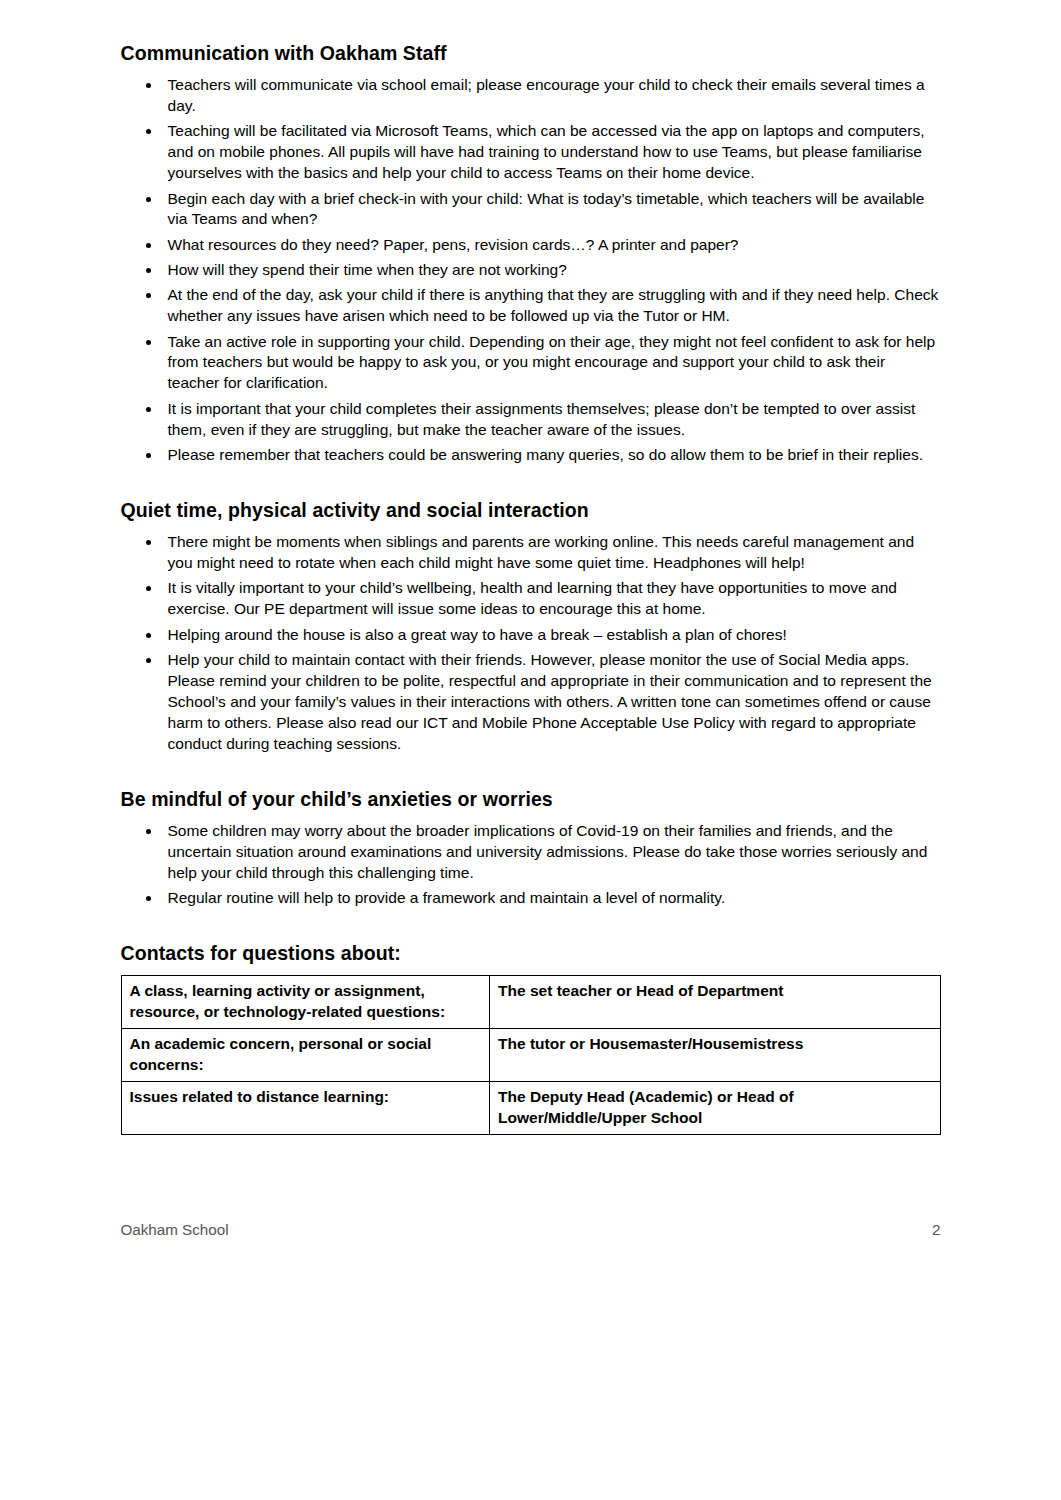Communication with Oakham Staff
Teachers will communicate via school email; please encourage your child to check their emails several times a day.
Teaching will be facilitated via Microsoft Teams, which can be accessed via the app on laptops and computers, and on mobile phones. All pupils will have had training to understand how to use Teams, but please familiarise yourselves with the basics and help your child to access Teams on their home device.
Begin each day with a brief check-in with your child: What is today’s timetable, which teachers will be available via Teams and when?
What resources do they need? Paper, pens, revision cards…? A printer and paper?
How will they spend their time when they are not working?
At the end of the day, ask your child if there is anything that they are struggling with and if they need help. Check whether any issues have arisen which need to be followed up via the Tutor or HM.
Take an active role in supporting your child. Depending on their age, they might not feel confident to ask for help from teachers but would be happy to ask you, or you might encourage and support your child to ask their teacher for clarification.
It is important that your child completes their assignments themselves; please don’t be tempted to over assist them, even if they are struggling, but make the teacher aware of the issues.
Please remember that teachers could be answering many queries, so do allow them to be brief in their replies.
Quiet time, physical activity and social interaction
There might be moments when siblings and parents are working online. This needs careful management and you might need to rotate when each child might have some quiet time. Headphones will help!
It is vitally important to your child’s wellbeing, health and learning that they have opportunities to move and exercise. Our PE department will issue some ideas to encourage this at home.
Helping around the house is also a great way to have a break – establish a plan of chores!
Help your child to maintain contact with their friends. However, please monitor the use of Social Media apps. Please remind your children to be polite, respectful and appropriate in their communication and to represent the School’s and your family’s values in their interactions with others. A written tone can sometimes offend or cause harm to others. Please also read our ICT and Mobile Phone Acceptable Use Policy with regard to appropriate conduct during teaching sessions.
Be mindful of your child’s anxieties or worries
Some children may worry about the broader implications of Covid-19 on their families and friends, and the uncertain situation around examinations and university admissions. Please do take those worries seriously and help your child through this challenging time.
Regular routine will help to provide a framework and maintain a level of normality.
Contacts for questions about:
| A class, learning activity or assignment, resource, or technology-related questions: | The set teacher or Head of Department |
| An academic concern, personal or social concerns: | The tutor or Housemaster/Housemistress |
| Issues related to distance learning: | The Deputy Head (Academic) or Head of Lower/Middle/Upper School |
Oakham School 2